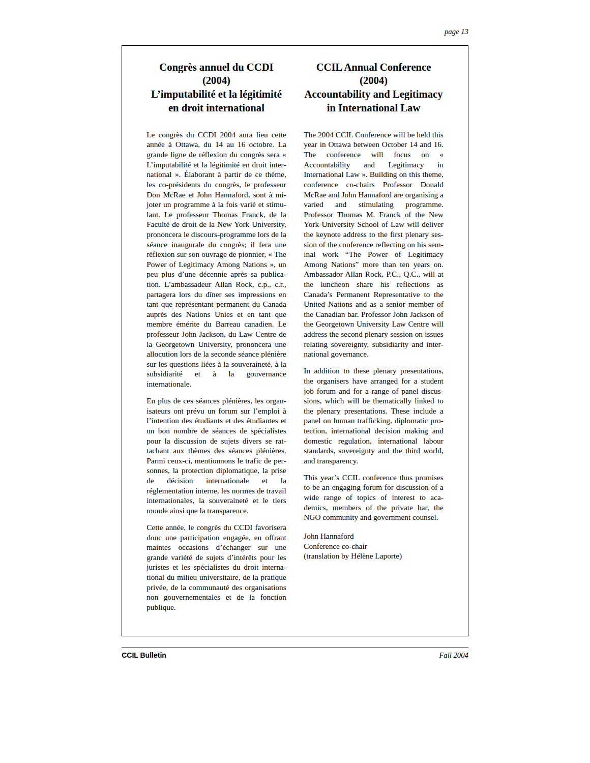page 13
Congrès annuel du CCDI (2004)
L’imputabilité et la légitimité
en droit international
CCIL Annual Conference (2004)
Accountability and Legitimacy
in International Law
Le congrès du CCDI 2004 aura lieu cette année à Ottawa, du 14 au 16 octobre. La grande ligne de réflexion du congrès sera « L’imputabilité et la légitimité en droit international ». Élaborant à partir de ce thème, les co-présidents du congrès, le professeur Don McRae et John Hannaford, sont à mijoter un programme à la fois varié et stimulant. Le professeur Thomas Franck, de la Faculté de droit de la New York University, prononcera le discours-programme lors de la séance inaugurale du congrès; il fera une réflexion sur son ouvrage de pionnier, « The Power of Legitimacy Among Nations », un peu plus d’une décennie après sa publication. L’ambassadeur Allan Rock, c.p., c.r., partagera lors du dîner ses impressions en tant que représentant permanent du Canada auprès des Nations Unies et en tant que membre émérite du Barreau canadien. Le professeur John Jackson, du Law Centre de la Georgetown University, prononcera une allocution lors de la seconde séance plénière sur les questions liées à la souveraineté, à la subsidiarité et à la gouvernance internationale.
En plus de ces séances plénières, les organisateurs ont prévu un forum sur l’emploi à l’intention des étudiants et des étudiantes et un bon nombre de séances de spécialistes pour la discussion de sujets divers se rattachant aux thèmes des séances plénières. Parmi ceux-ci, mentionnons le trafic de personnes, la protection diplomatique, la prise de décision internationale et la réglementation interne, les normes de travail internationales, la souveraineté et le tiers monde ainsi que la transparence.
Cette année, le congrès du CCDI favorisera donc une participation engagée, en offrant maintes occasions d’échanger sur une grande variété de sujets d’intérêts pour les juristes et les spécialistes du droit international du milieu universitaire, de la pratique privée, de la communauté des organisations non gouvernementales et de la fonction publique.
The 2004 CCIL Conference will be held this year in Ottawa between October 14 and 16. The conference will focus on « Accountability and Legitimacy in International Law ». Building on this theme, conference co-chairs Professor Donald McRae and John Hannaford are organising a varied and stimulating programme. Professor Thomas M. Franck of the New York University School of Law will deliver the keynote address to the first plenary session of the conference reflecting on his seminal work “The Power of Legitimacy Among Nations” more than ten years on. Ambassador Allan Rock, P.C., Q.C., will at the luncheon share his reflections as Canada’s Permanent Representative to the United Nations and as a senior member of the Canadian bar. Professor John Jackson of the Georgetown University Law Centre will address the second plenary session on issues relating sovereignty, subsidiarity and international governance.
In addition to these plenary presentations, the organisers have arranged for a student job forum and for a range of panel discussions, which will be thematically linked to the plenary presentations. These include a panel on human trafficking, diplomatic protection, international decision making and domestic regulation, international labour standards, sovereignty and the third world, and transparency.
This year’s CCIL conference thus promises to be an engaging forum for discussion of a wide range of topics of interest to academics, members of the private bar, the NGO community and government counsel.
John Hannaford
Conference co-chair
(translation by Hélène Laporte)
CCIL Bulletin
Fall 2004